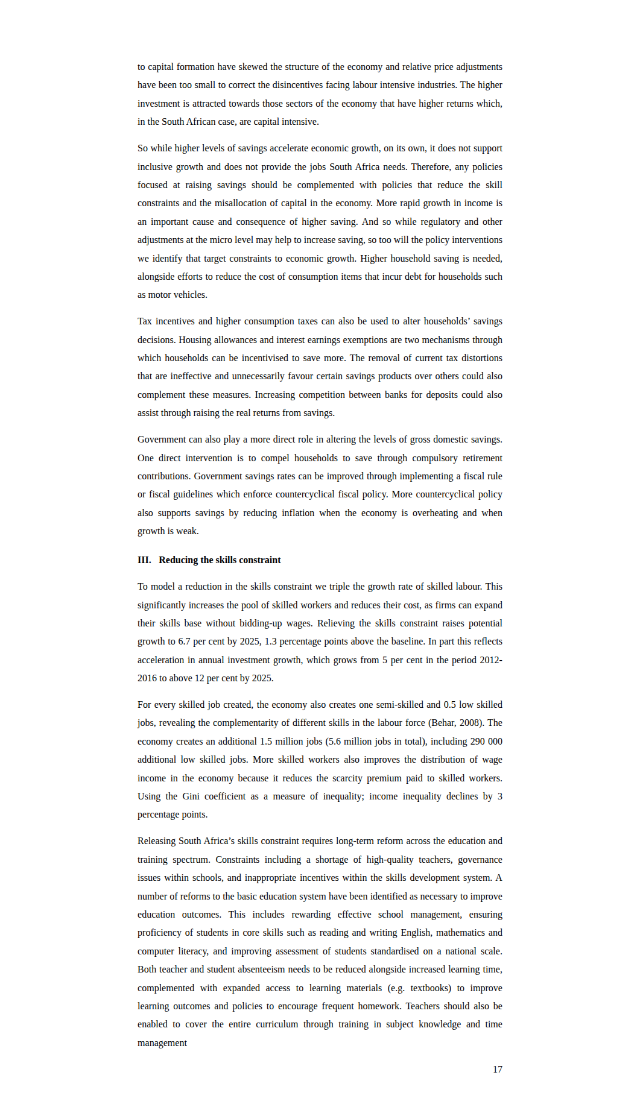to capital formation have skewed the structure of the economy and relative price adjustments have been too small to correct the disincentives facing labour intensive industries. The higher investment is attracted towards those sectors of the economy that have higher returns which, in the South African case, are capital intensive.
So while higher levels of savings accelerate economic growth, on its own, it does not support inclusive growth and does not provide the jobs South Africa needs. Therefore, any policies focused at raising savings should be complemented with policies that reduce the skill constraints and the misallocation of capital in the economy. More rapid growth in income is an important cause and consequence of higher saving. And so while regulatory and other adjustments at the micro level may help to increase saving, so too will the policy interventions we identify that target constraints to economic growth. Higher household saving is needed, alongside efforts to reduce the cost of consumption items that incur debt for households such as motor vehicles.
Tax incentives and higher consumption taxes can also be used to alter households’ savings decisions. Housing allowances and interest earnings exemptions are two mechanisms through which households can be incentivised to save more. The removal of current tax distortions that are ineffective and unnecessarily favour certain savings products over others could also complement these measures. Increasing competition between banks for deposits could also assist through raising the real returns from savings.
Government can also play a more direct role in altering the levels of gross domestic savings. One direct intervention is to compel households to save through compulsory retirement contributions. Government savings rates can be improved through implementing a fiscal rule or fiscal guidelines which enforce countercyclical fiscal policy. More countercyclical policy also supports savings by reducing inflation when the economy is overheating and when growth is weak.
III. Reducing the skills constraint
To model a reduction in the skills constraint we triple the growth rate of skilled labour. This significantly increases the pool of skilled workers and reduces their cost, as firms can expand their skills base without bidding-up wages. Relieving the skills constraint raises potential growth to 6.7 per cent by 2025, 1.3 percentage points above the baseline. In part this reflects acceleration in annual investment growth, which grows from 5 per cent in the period 2012-2016 to above 12 per cent by 2025.
For every skilled job created, the economy also creates one semi-skilled and 0.5 low skilled jobs, revealing the complementarity of different skills in the labour force (Behar, 2008). The economy creates an additional 1.5 million jobs (5.6 million jobs in total), including 290 000 additional low skilled jobs. More skilled workers also improves the distribution of wage income in the economy because it reduces the scarcity premium paid to skilled workers. Using the Gini coefficient as a measure of inequality; income inequality declines by 3 percentage points.
Releasing South Africa’s skills constraint requires long-term reform across the education and training spectrum. Constraints including a shortage of high-quality teachers, governance issues within schools, and inappropriate incentives within the skills development system. A number of reforms to the basic education system have been identified as necessary to improve education outcomes. This includes rewarding effective school management, ensuring proficiency of students in core skills such as reading and writing English, mathematics and computer literacy, and improving assessment of students standardised on a national scale. Both teacher and student absenteeism needs to be reduced alongside increased learning time, complemented with expanded access to learning materials (e.g. textbooks) to improve learning outcomes and policies to encourage frequent homework. Teachers should also be enabled to cover the entire curriculum through training in subject knowledge and time management
17